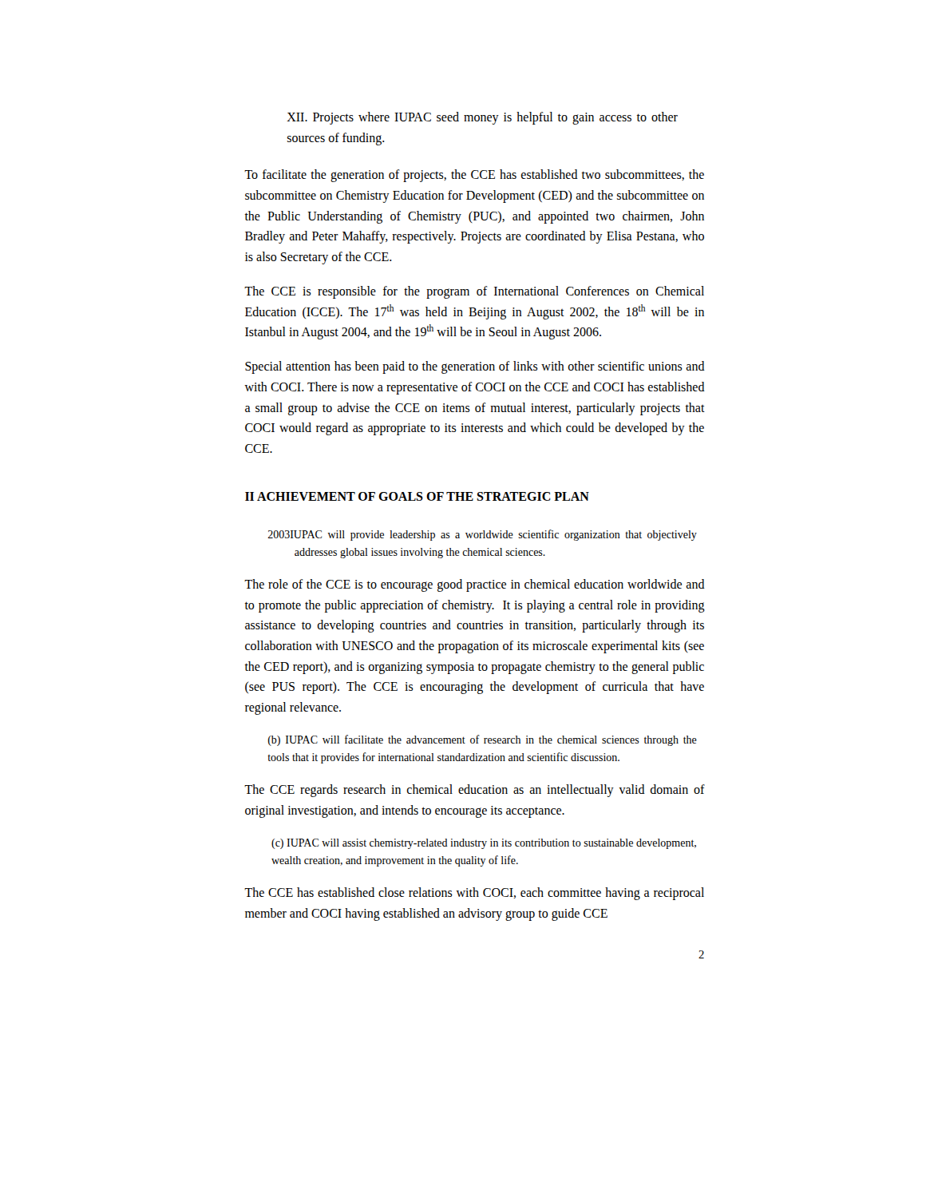XII. Projects where IUPAC seed money is helpful to gain access to other sources of funding.
To facilitate the generation of projects, the CCE has established two subcommittees, the subcommittee on Chemistry Education for Development (CED) and the subcommittee on the Public Understanding of Chemistry (PUC), and appointed two chairmen, John Bradley and Peter Mahaffy, respectively. Projects are coordinated by Elisa Pestana, who is also Secretary of the CCE.
The CCE is responsible for the program of International Conferences on Chemical Education (ICCE). The 17th was held in Beijing in August 2002, the 18th will be in Istanbul in August 2004, and the 19th will be in Seoul in August 2006.
Special attention has been paid to the generation of links with other scientific unions and with COCI. There is now a representative of COCI on the CCE and COCI has established a small group to advise the CCE on items of mutual interest, particularly projects that COCI would regard as appropriate to its interests and which could be developed by the CCE.
II ACHIEVEMENT OF GOALS OF THE STRATEGIC PLAN
2003IUPAC will provide leadership as a worldwide scientific organization that objectively addresses global issues involving the chemical sciences.
The role of the CCE is to encourage good practice in chemical education worldwide and to promote the public appreciation of chemistry. It is playing a central role in providing assistance to developing countries and countries in transition, particularly through its collaboration with UNESCO and the propagation of its microscale experimental kits (see the CED report), and is organizing symposia to propagate chemistry to the general public (see PUS report). The CCE is encouraging the development of curricula that have regional relevance.
(b) IUPAC will facilitate the advancement of research in the chemical sciences through the tools that it provides for international standardization and scientific discussion.
The CCE regards research in chemical education as an intellectually valid domain of original investigation, and intends to encourage its acceptance.
(c) IUPAC will assist chemistry-related industry in its contribution to sustainable development, wealth creation, and improvement in the quality of life.
The CCE has established close relations with COCI, each committee having a reciprocal member and COCI having established an advisory group to guide CCE
2